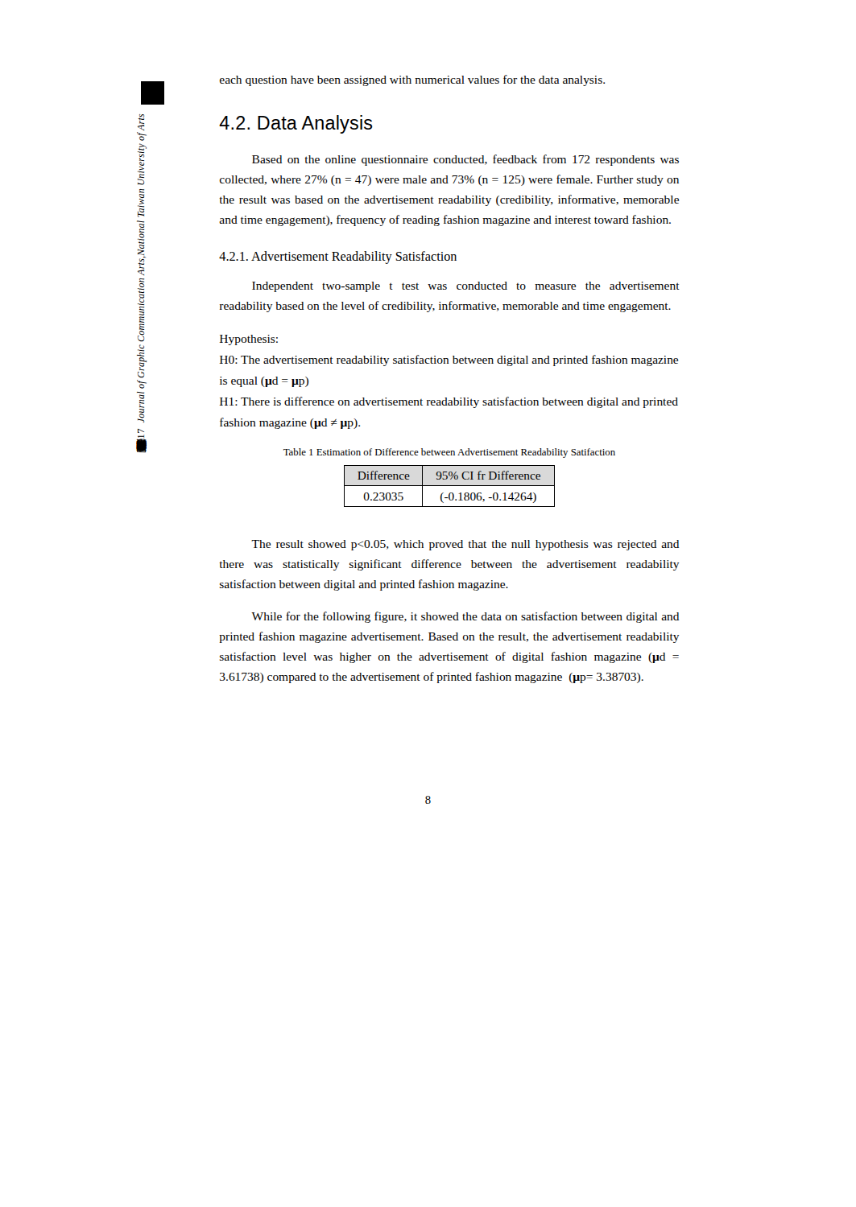國立臺灣藝術大學圖文傳播藝術學報 2017 Journal of Graphic Communication Arts,National Taiwan University of Arts
each question have been assigned with numerical values for the data analysis.
4.2. Data Analysis
Based on the online questionnaire conducted, feedback from 172 respondents was collected, where 27% (n = 47) were male and 73% (n = 125) were female. Further study on the result was based on the advertisement readability (credibility, informative, memorable and time engagement), frequency of reading fashion magazine and interest toward fashion.
4.2.1. Advertisement Readability Satisfaction
Independent two-sample t test was conducted to measure the advertisement readability based on the level of credibility, informative, memorable and time engagement.
Hypothesis:
H0: The advertisement readability satisfaction between digital and printed fashion magazine is equal (μd = μp)
H1: There is difference on advertisement readability satisfaction between digital and printed fashion magazine (μd ≠ μp).
Table 1 Estimation of Difference between Advertisement Readability Satifaction
| Difference | 95% CI fr Difference |
| --- | --- |
| 0.23035 | (-0.1806, -0.14264) |
The result showed p<0.05, which proved that the null hypothesis was rejected and there was statistically significant difference between the advertisement readability satisfaction between digital and printed fashion magazine.
While for the following figure, it showed the data on satisfaction between digital and printed fashion magazine advertisement. Based on the result, the advertisement readability satisfaction level was higher on the advertisement of digital fashion magazine (μd = 3.61738) compared to the advertisement of printed fashion magazine (μp= 3.38703).
8